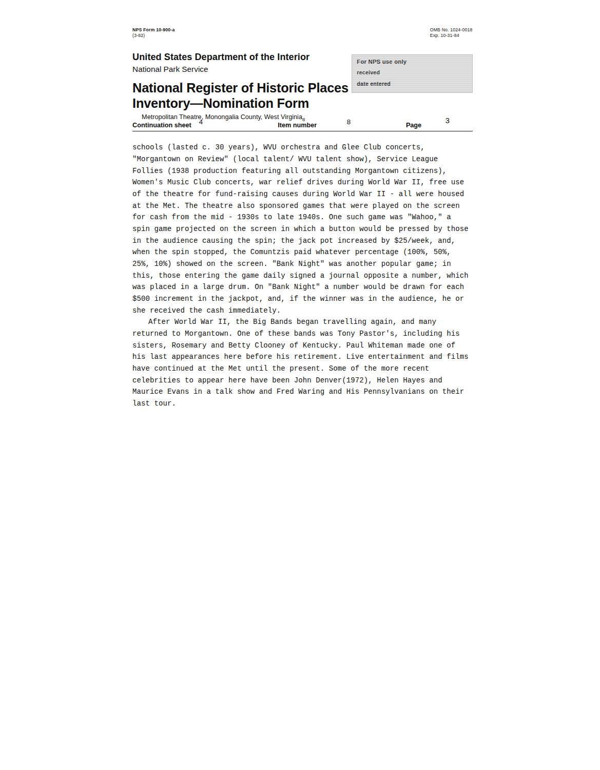NPS Form 10-900-a
(3-82)
OMB No. 1024-0018
Exp. 10-31-84
United States Department of the Interior
National Park Service
National Register of Historic Places
Inventory—Nomination Form
For NPS use only
received
date entered
Metropolitan Theatre, Monongalia County, West Virginia8
Continuation sheet
4
Item number
8
Page
3
schools (lasted c. 30 years), WVU orchestra and Glee Club concerts, "Morgantown on Review" (local talent/ WVU talent show), Service League Follies (1938 production featuring all outstanding Morgantown citizens), Women's Music Club concerts, war relief drives during World War II, free use of the theatre for fund-raising causes during World War II - all were housed at the Met. The theatre also sponsored games that were played on the screen for cash from the mid - 1930s to late 1940s. One such game was "Wahoo," a spin game projected on the screen in which a button would be pressed by those in the audience causing the spin; the jack pot increased by $25/week, and, when the spin stopped, the Comuntzis paid whatever percentage (100%, 50%, 25%, 10%) showed on the screen. "Bank Night" was another popular game; in this, those entering the game daily signed a journal opposite a number, which was placed in a large drum. On "Bank Night" a number would be drawn for each $500 increment in the jackpot, and, if the winner was in the audience, he or she received the cash immediately.
After World War II, the Big Bands began travelling again, and many returned to Morgantown. One of these bands was Tony Pastor's, including his sisters, Rosemary and Betty Clooney of Kentucky. Paul Whiteman made one of his last appearances here before his retirement. Live entertainment and films have continued at the Met until the present. Some of the more recent celebrities to appear here have been John Denver(1972), Helen Hayes and Maurice Evans in a talk show and Fred Waring and His Pennsylvanians on their last tour.